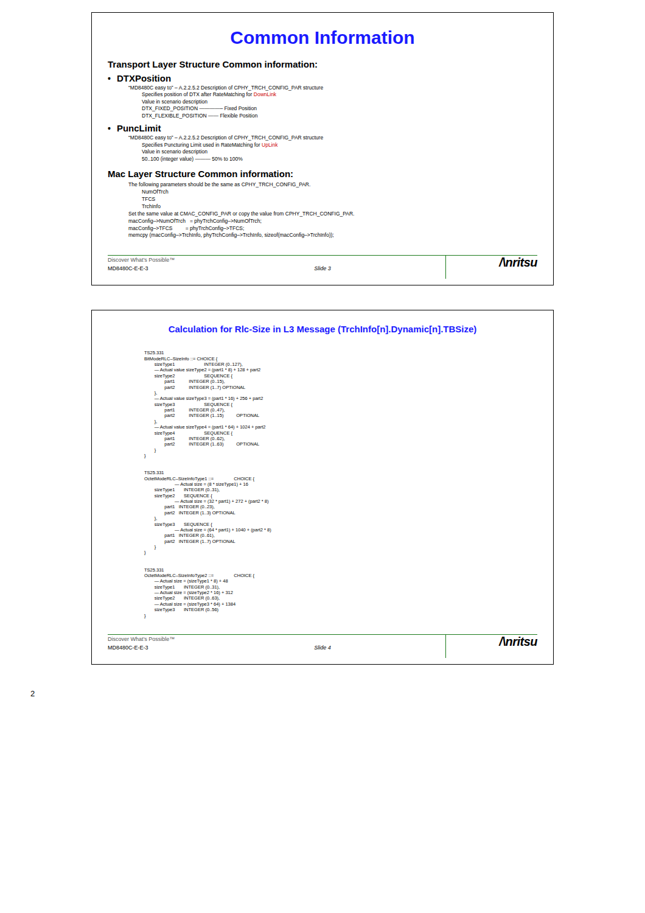Common Information
Transport Layer Structure Common information:
DTXPosition
“MD8480C easy to” – A.2.2.5.2 Description of CPHY_TRCH_CONFIG_PAR structure Specifies position of DTX after RateMatching for DownLink Value in scenario description DTX_FIXED_POSITION ————– Fixed Position DTX_FLEXIBLE_POSITION —— Flexible Position
PuncLimit
“MD8480C easy to” – A.2.2.5.2 Description of CPHY_TRCH_CONFIG_PAR structure Specifies Puncturing Limit used in RateMatching for UpLink Value in scenario description 50..100 (integer value) ——— 50% to 100%
Mac Layer Structure Common information:
The following parameters should be the same as CPHY_TRCH_CONFIG_PAR. NumOfTrch TFCS TrchInfo Set the same value at CMAC_CONFIG_PAR or copy the value from CPHY_TRCH_CONFIG_PAR.
macConfig–>NumOfTrch = phyTrchConfig–>NumOfTrch;
macConfig–>TFCS = phyTrchConfig–>TFCS;
memcpy (macConfig–>TrchInfo, phyTrchConfig–>TrchInfo, sizeof(macConfig–>TrchInfo));
Discover What’s Possible™ MD8480C-E-E-3 Slide 3 /\nritsu
Calculation for Rlc-Size in L3 Message (TrchInfo[n].Dynamic[n].TBSize)
TS25.331
BitModeRLC–SizeInfo ::= CHOICE {
        sizeType1                       INTEGER (0..127),
        — Actual value sizeType2 = (part1 * 8) + 128 + part2
        sizeType2                       SEQUENCE {
                part1           INTEGER (0..15),
                part2           INTEGER (1..7) OPTIONAL
        },
        — Actual value sizeType3 = (part1 * 16) + 256 + part2
        sizeType3                       SEQUENCE {
                part1           INTEGER (0..47),
                part2           INTEGER (1..15)          OPTIONAL
        },
        — Actual value sizeType4 = (part1 * 64) + 1024 + part2
        sizeType4                       SEQUENCE {
                part1           INTEGER (0..62),
                part2           INTEGER (1..63)          OPTIONAL
        }
}


TS25.331
OctetModeRLC–SizeInfoType1 ::=                CHOICE {
                        — Actual size = (8 * sizeType1) + 16
        sizeType1       INTEGER (0..31),
        sizeType2       SEQUENCE {
                        — Actual size = (32 * part1) + 272 + (part2 * 8)
                part1   INTEGER (0..23),
                part2   INTEGER (1..3) OPTIONAL
        },
        sizeType3       SEQUENCE {
                        — Actual size = (64 * part1) + 1040 + (part2 * 8)
                part1   INTEGER (0..61),
                part2   INTEGER (1..7) OPTIONAL
        }
}


TS25.331
OctetModeRLC–SizeInfoType2 ::=                CHOICE {
        — Actual size = (sizeType1 * 8) + 48
        sizeType1       INTEGER (0..31),
        — Actual size = (sizeType2 * 16) + 312
        sizeType2       INTEGER (0..63),
        — Actual size = (sizeType3 * 64) + 1384
        sizeType3       INTEGER (0..56)
}
Discover What’s Possible™ MD8480C-E-E-3 Slide 4 /\nritsu
2